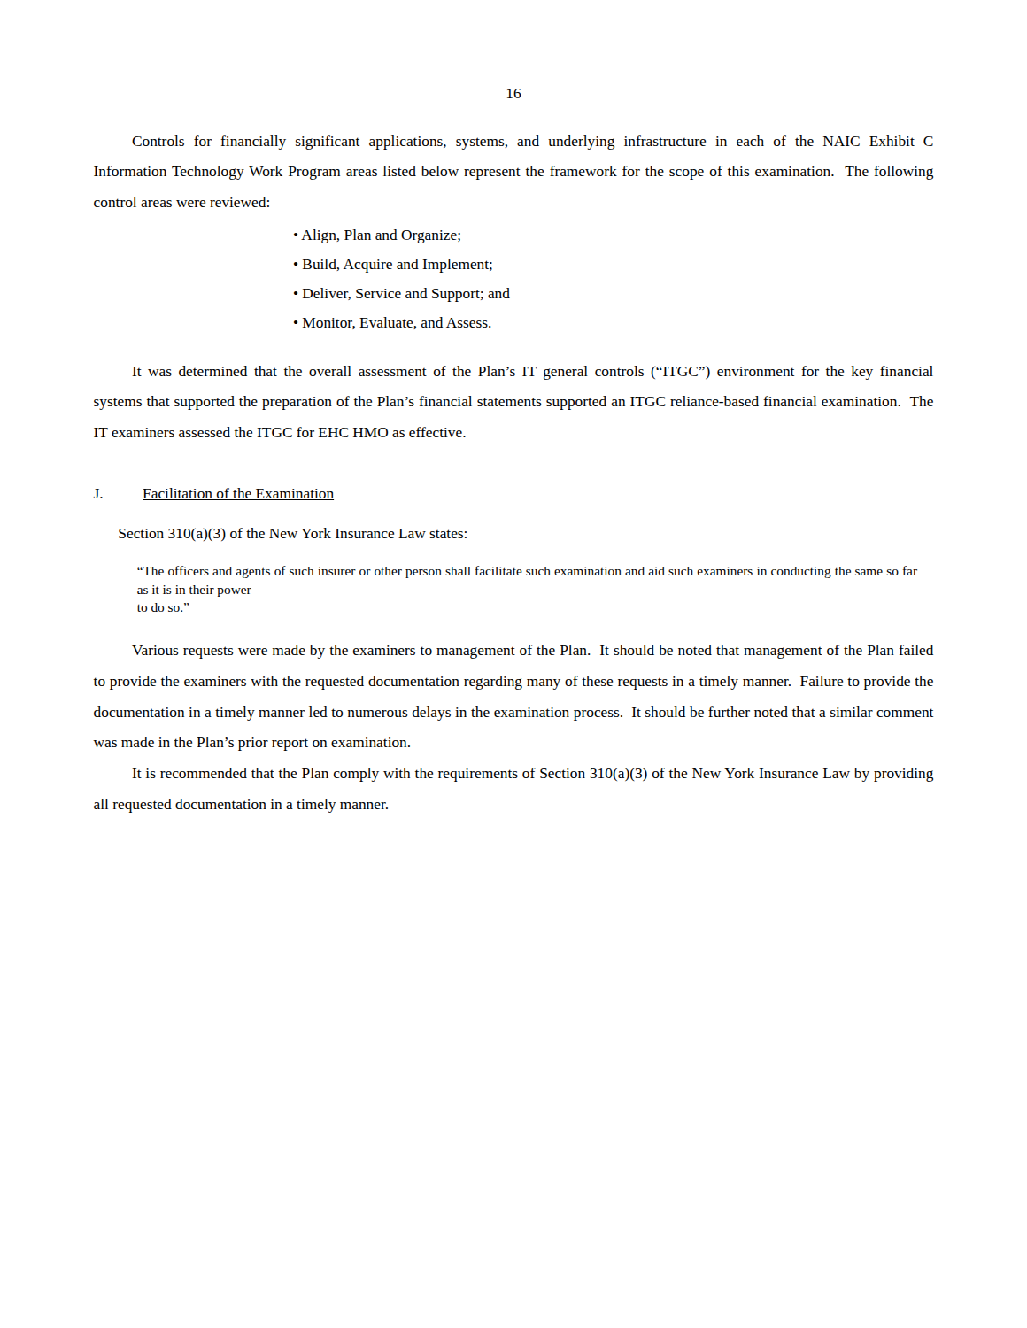16
Controls for financially significant applications, systems, and underlying infrastructure in each of the NAIC Exhibit C Information Technology Work Program areas listed below represent the framework for the scope of this examination. The following control areas were reviewed:
• Align, Plan and Organize;
• Build, Acquire and Implement;
• Deliver, Service and Support; and
• Monitor, Evaluate, and Assess.
It was determined that the overall assessment of the Plan’s IT general controls (“ITGC”) environment for the key financial systems that supported the preparation of the Plan’s financial statements supported an ITGC reliance-based financial examination. The IT examiners assessed the ITGC for EHC HMO as effective.
J. Facilitation of the Examination
Section 310(a)(3) of the New York Insurance Law states:
“The officers and agents of such insurer or other person shall facilitate such examination and aid such examiners in conducting the same so far as it is in their power to do so.”
Various requests were made by the examiners to management of the Plan. It should be noted that management of the Plan failed to provide the examiners with the requested documentation regarding many of these requests in a timely manner. Failure to provide the documentation in a timely manner led to numerous delays in the examination process. It should be further noted that a similar comment was made in the Plan’s prior report on examination.
It is recommended that the Plan comply with the requirements of Section 310(a)(3) of the New York Insurance Law by providing all requested documentation in a timely manner.